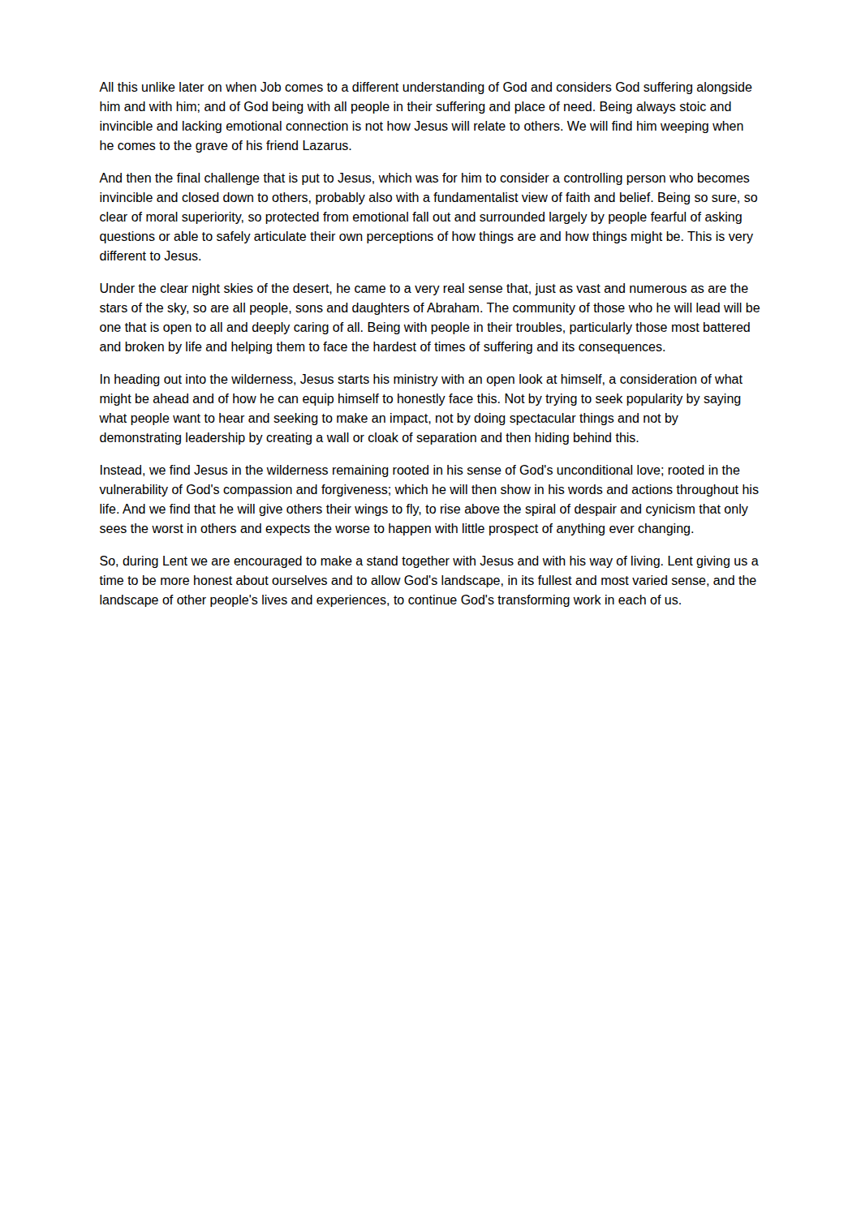All this unlike later on when Job comes to a different understanding of God and considers God suffering alongside him and with him; and of God being with all people in their suffering and place of need. Being always stoic and invincible and lacking emotional connection is not how Jesus will relate to others. We will find him weeping when he comes to the grave of his friend Lazarus.
And then the final challenge that is put to Jesus, which was for him to consider a controlling person who becomes invincible and closed down to others, probably also with a fundamentalist view of faith and belief. Being so sure, so clear of moral superiority, so protected from emotional fall out and surrounded largely by people fearful of asking questions or able to safely articulate their own perceptions of how things are and how things might be. This is very different to Jesus.
Under the clear night skies of the desert, he came to a very real sense that, just as vast and numerous as are the stars of the sky, so are all people, sons and daughters of Abraham. The community of those who he will lead will be one that is open to all and deeply caring of all. Being with people in their troubles, particularly those most battered and broken by life and helping them to face the hardest of times of suffering and its consequences.
In heading out into the wilderness, Jesus starts his ministry with an open look at himself, a consideration of what might be ahead and of how he can equip himself to honestly face this. Not by trying to seek popularity by saying what people want to hear and seeking to make an impact, not by doing spectacular things and not by demonstrating leadership by creating a wall or cloak of separation and then hiding behind this.
Instead, we find Jesus in the wilderness remaining rooted in his sense of God's unconditional love; rooted in the vulnerability of God's compassion and forgiveness; which he will then show in his words and actions throughout his life. And we find that he will give others their wings to fly, to rise above the spiral of despair and cynicism that only sees the worst in others and expects the worse to happen with little prospect of anything ever changing.
So, during Lent we are encouraged to make a stand together with Jesus and with his way of living. Lent giving us a time to be more honest about ourselves and to allow God's landscape, in its fullest and most varied sense, and the landscape of other people's lives and experiences, to continue God's transforming work in each of us.